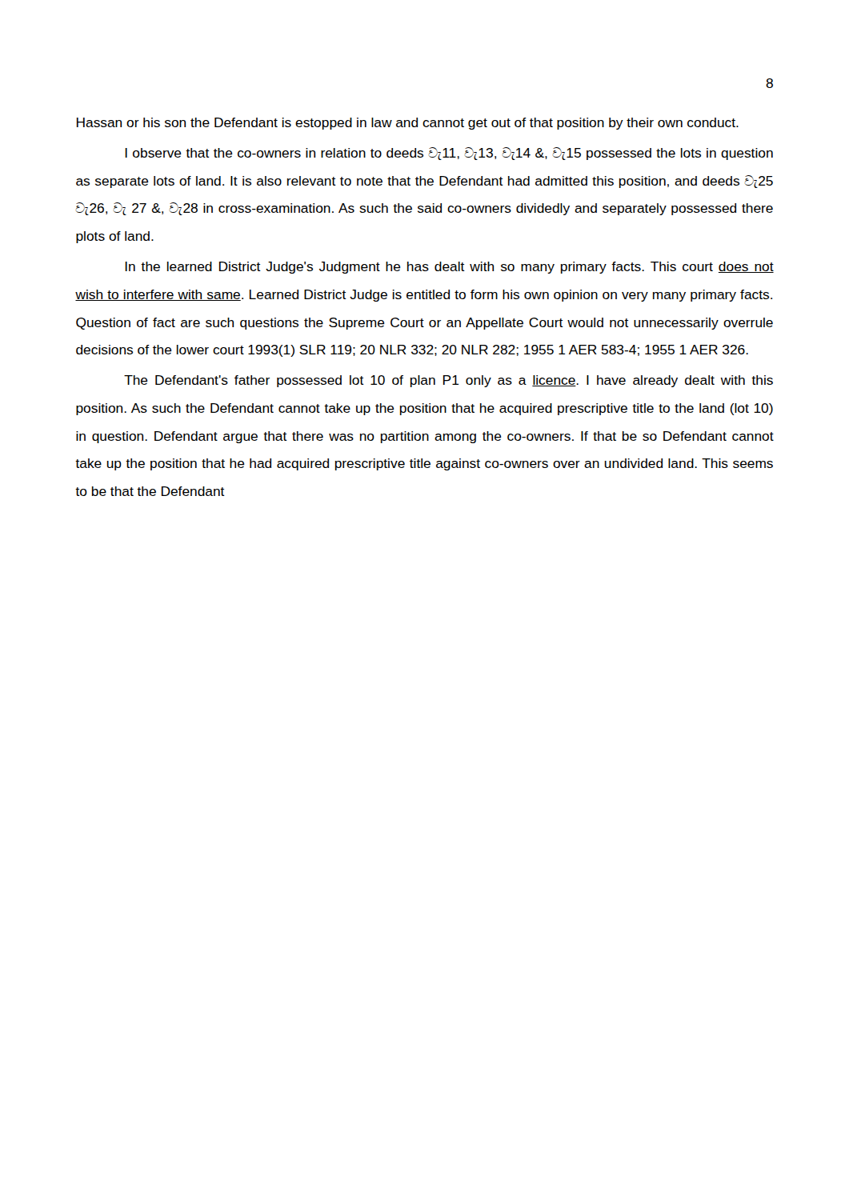8
Hassan or his son the Defendant is estopped in law and cannot get out of that position by their own conduct.
I observe that the co-owners in relation to deeds වැ11, වැ13, වැ14 &, වැ15 possessed the lots in question as separate lots of land. It is also relevant to note that the Defendant had admitted this position, and deeds වැ25 වැ26, වැ 27 &, වැ28 in cross-examination. As such the said co-owners dividedly and separately possessed there plots of land.
In the learned District Judge's Judgment he has dealt with so many primary facts. This court does not wish to interfere with same. Learned District Judge is entitled to form his own opinion on very many primary facts. Question of fact are such questions the Supreme Court or an Appellate Court would not unnecessarily overrule decisions of the lower court 1993(1) SLR 119; 20 NLR 332; 20 NLR 282; 1955 1 AER 583-4; 1955 1 AER 326.
The Defendant's father possessed lot 10 of plan P1 only as a licence. I have already dealt with this position. As such the Defendant cannot take up the position that he acquired prescriptive title to the land (lot 10) in question. Defendant argue that there was no partition among the co-owners. If that be so Defendant cannot take up the position that he had acquired prescriptive title against co-owners over an undivided land. This seems to be that the Defendant